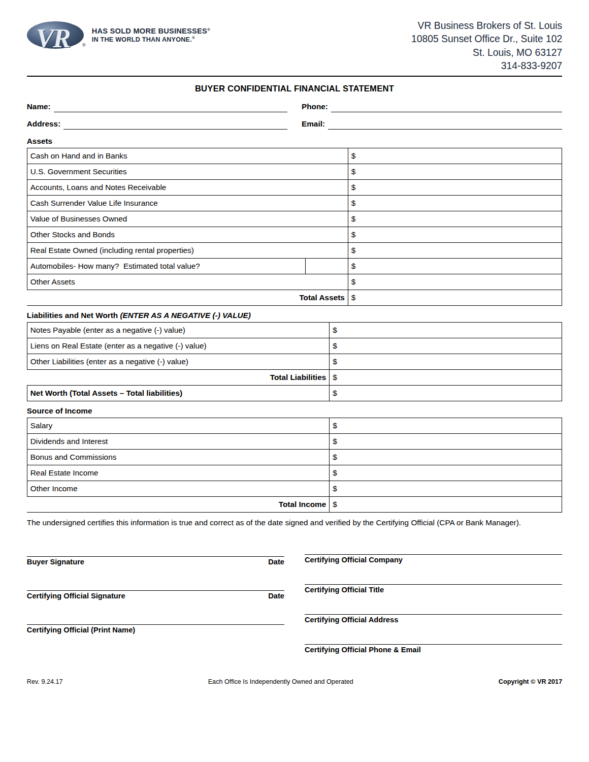VR
®
Has Sold More Businesses®
in the World Than Anyone.®
VR Business Brokers of St. Louis
10805 Sunset Office Dr., Suite 102
St. Louis, MO 63127
314-833-9207
BUYER CONFIDENTIAL FINANCIAL STATEMENT
Name:
Phone:
Address:
Email:
Assets
| Cash on Hand and in Banks | |
| U.S. Government Securities | |
| Accounts, Loans and Notes Receivable | |
| Cash Surrender Value Life Insurance | |
| Value of Businesses Owned | |
| Other Stocks and Bonds | |
| Real Estate Owned (including rental properties) | |
| Automobiles- How many? Estimated total value? | | |
| Other Assets | |
| Total Assets | |
Liabilities and Net Worth (ENTER AS A NEGATIVE (-) VALUE)
| Notes Payable (enter as a negative (-) value) | |
| Liens on Real Estate (enter as a negative (-) value) | |
| Other Liabilities (enter as a negative (-) value) | |
| Total Liabilities | |
| Net Worth (Total Assets – Total liabilities) | |
Source of Income
| Salary | |
| Dividends and Interest | |
| Bonus and Commissions | |
| Real Estate Income | |
| Other Income | |
| Total Income | |
The undersigned certifies this information is true and correct as of the date signed and verified by the Certifying Official (CPA or Bank Manager).
Buyer Signature Date
Certifying Official Signature Date
Certifying Official (Print Name)
Certifying Official Company
Certifying Official Title
Certifying Official Address
Certifying Official Phone & Email
Rev. 9.24.17
Each Office Is Independently Owned and Operated
Copyright © VR 2017